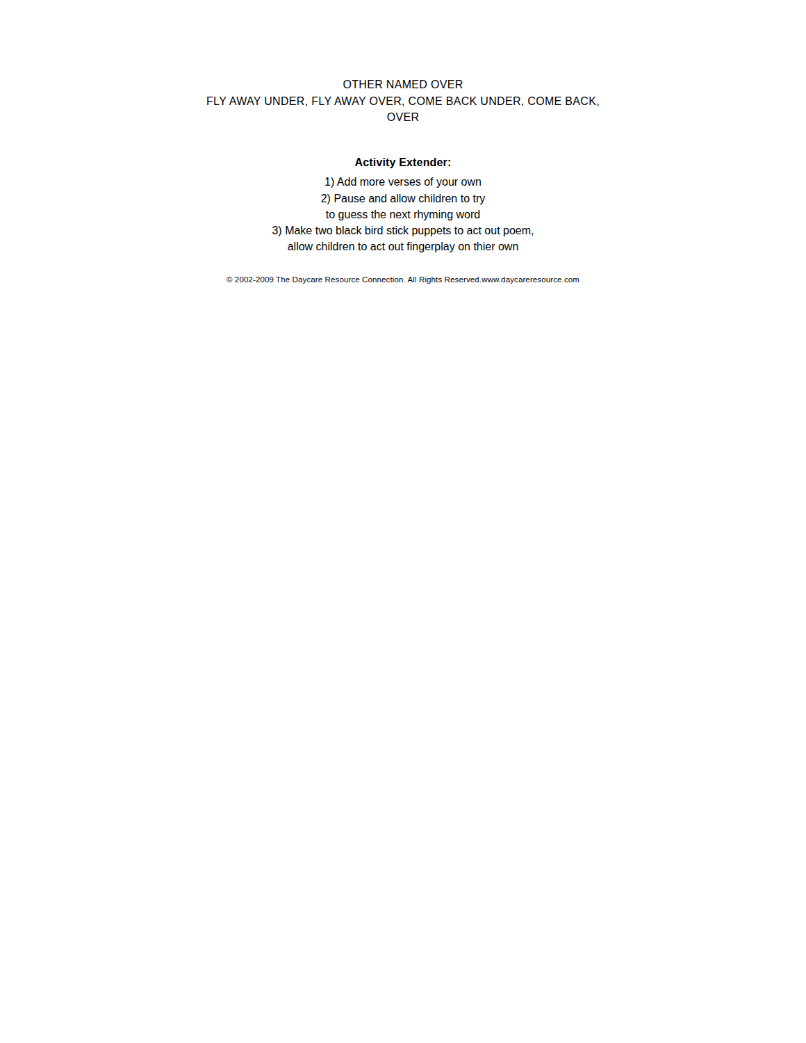OTHER NAMED OVER
FLY AWAY UNDER, FLY AWAY OVER, COME BACK UNDER, COME BACK, OVER
Activity Extender:
1) Add more verses of your own
2) Pause and allow children to try to guess the next rhyming word
3) Make two black bird stick puppets to act out poem, allow children to act out fingerplay on thier own
© 2002-2009 The Daycare Resource Connection. All Rights Reserved.www.daycareresource.com